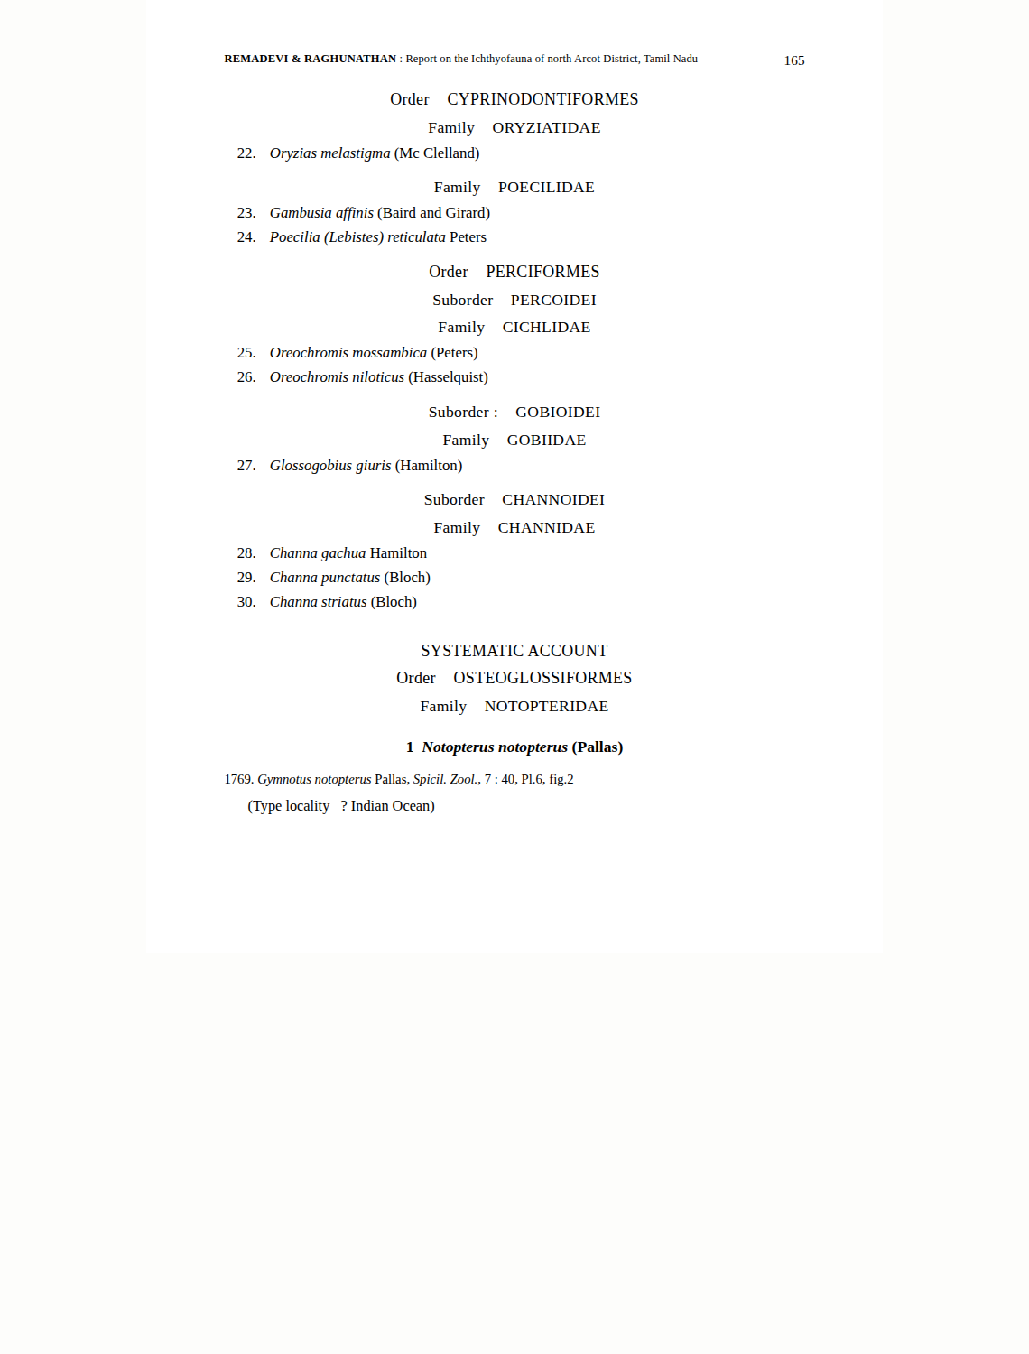165 REMADEVI & RAGHUNATHAN : Report on the Ichthyofauna of north Arcot District, Tamil Nadu
Order CYPRINODONTIFORMES
Family ORYZIATIDAE
22. Oryzias melastigma (Mc Clelland)
Family POECILIDAE
23. Gambusia affinis (Baird and Girard)
24. Poecilia (Lebistes) reticulata Peters
Order PERCIFORMES
Suborder PERCOIDEI
Family CICHLIDAE
25. Oreochromis mossambica (Peters)
26. Oreochromis niloticus (Hasselquist)
Suborder : GOBIOIDEI
Family GOBIIDAE
27. Glossogobius giuris (Hamilton)
Suborder CHANNOIDEI
Family CHANNIDAE
28. Channa gachua Hamilton
29. Channa punctatus (Bloch)
30. Channa striatus (Bloch)
SYSTEMATIC ACCOUNT
Order OSTEOGLOSSIFORMES
Family NOTOPTERIDAE
1 Notopterus notopterus (Pallas)
1769. Gymnotus notopterus Pallas, Spicil. Zool., 7 : 40, Pl.6, fig.2
(Type locality ? Indian Ocean)